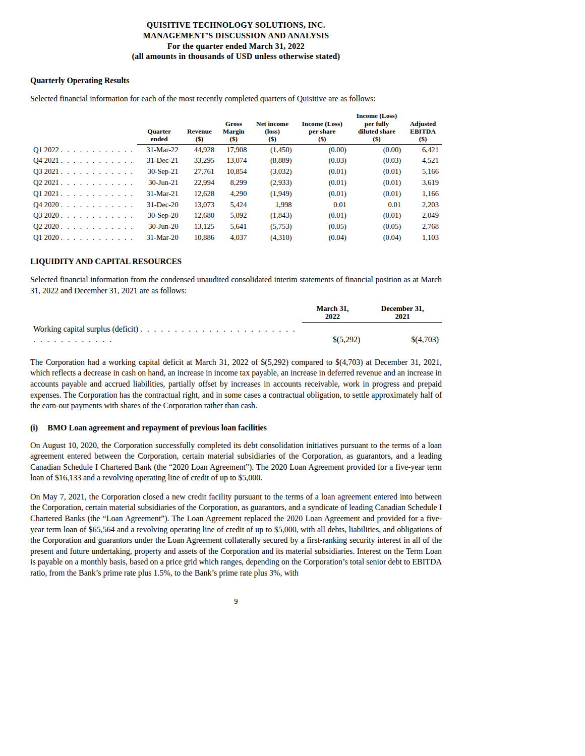QUISITIVE TECHNOLOGY SOLUTIONS, INC.
MANAGEMENT’S DISCUSSION AND ANALYSIS
For the quarter ended March 31, 2022
(all amounts in thousands of USD unless otherwise stated)
Quarterly Operating Results
Selected financial information for each of the most recently completed quarters of Quisitive are as follows:
| | Quarter ended | Revenue ($) | Gross Margin ($) | Net income (loss) ($) | Income (Loss) per share ($) | Income (Loss) per fully diluted share ($) | Adjusted EBITDA ($) |
| --- | --- | --- | --- | --- | --- | --- | --- |
| Q1 2022 . . . . . . . . . . . . | 31-Mar-22 | 44,928 | 17,908 | (1,450) | (0.00) | (0.00) | 6,421 |
| Q4 2021 . . . . . . . . . . . . | 31-Dec-21 | 33,295 | 13,074 | (8,889) | (0.03) | (0.03) | 4,521 |
| Q3 2021 . . . . . . . . . . . . | 30-Sep-21 | 27,761 | 10,854 | (3,032) | (0.01) | (0.01) | 5,166 |
| Q2 2021 . . . . . . . . . . . . | 30-Jun-21 | 22,994 | 8,299 | (2,933) | (0.01) | (0.01) | 3,619 |
| Q1 2021 . . . . . . . . . . . . | 31-Mar-21 | 12,628 | 4,290 | (1,949) | (0.01) | (0.01) | 1,166 |
| Q4 2020 . . . . . . . . . . . . | 31-Dec-20 | 13,073 | 5,424 | 1,998 | 0.01 | 0.01 | 2,203 |
| Q3 2020 . . . . . . . . . . . . | 30-Sep-20 | 12,680 | 5,092 | (1,843) | (0.01) | (0.01) | 2,049 |
| Q2 2020 . . . . . . . . . . . . | 30-Jun-20 | 13,125 | 5,641 | (5,753) | (0.05) | (0.05) | 2,768 |
| Q1 2020 . . . . . . . . . . . . | 31-Mar-20 | 10,886 | 4,037 | (4,310) | (0.04) | (0.04) | 1,103 |
LIQUIDITY AND CAPITAL RESOURCES
Selected financial information from the condensed unaudited consolidated interim statements of financial position as at March 31, 2022 and December 31, 2021 are as follows:
| | March 31, 2022 | December 31, 2021 |
| --- | --- | --- |
| Working capital surplus (deficit) . . . . . . . . . . . . . . . . . . . . . . . . . . . . . . . . . . . | $(5,292) | $(4,703) |
The Corporation had a working capital deficit at March 31, 2022 of $(5,292) compared to $(4,703) at December 31, 2021, which reflects a decrease in cash on hand, an increase in income tax payable, an increase in deferred revenue and an increase in accounts payable and accrued liabilities, partially offset by increases in accounts receivable, work in progress and prepaid expenses. The Corporation has the contractual right, and in some cases a contractual obligation, to settle approximately half of the earn-out payments with shares of the Corporation rather than cash.
(i) BMO Loan agreement and repayment of previous loan facilities
On August 10, 2020, the Corporation successfully completed its debt consolidation initiatives pursuant to the terms of a loan agreement entered between the Corporation, certain material subsidiaries of the Corporation, as guarantors, and a leading Canadian Schedule I Chartered Bank (the “2020 Loan Agreement”). The 2020 Loan Agreement provided for a five-year term loan of $16,133 and a revolving operating line of credit of up to $5,000.
On May 7, 2021, the Corporation closed a new credit facility pursuant to the terms of a loan agreement entered into between the Corporation, certain material subsidiaries of the Corporation, as guarantors, and a syndicate of leading Canadian Schedule I Chartered Banks (the “Loan Agreement”). The Loan Agreement replaced the 2020 Loan Agreement and provided for a five-year term loan of $65,564 and a revolving operating line of credit of up to $5,000, with all debts, liabilities, and obligations of the Corporation and guarantors under the Loan Agreement collaterally secured by a first-ranking security interest in all of the present and future undertaking, property and assets of the Corporation and its material subsidiaries. Interest on the Term Loan is payable on a monthly basis, based on a price grid which ranges, depending on the Corporation’s total senior debt to EBITDA ratio, from the Bank’s prime rate plus 1.5%, to the Bank’s prime rate plus 3%, with
9